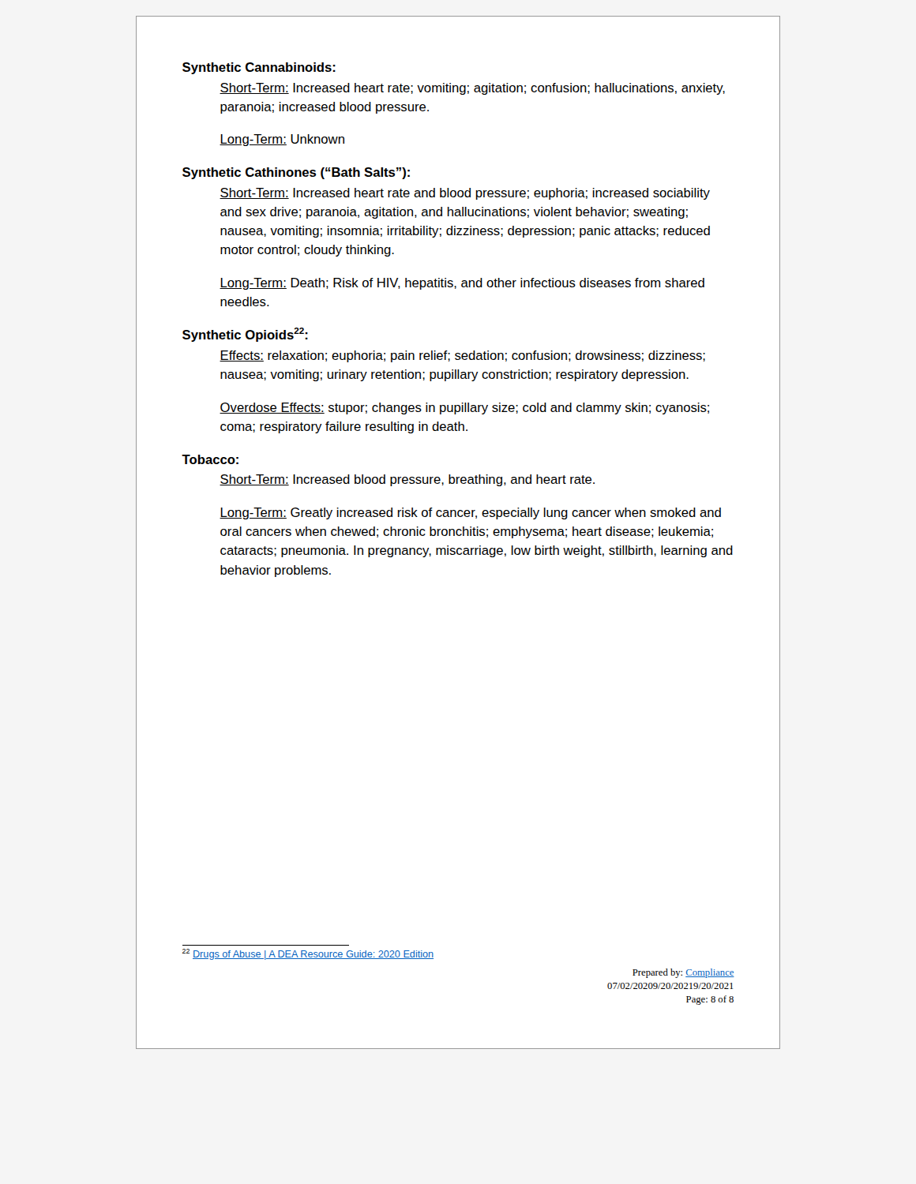Synthetic Cannabinoids:
Short-Term: Increased heart rate; vomiting; agitation; confusion; hallucinations, anxiety, paranoia; increased blood pressure.
Long-Term: Unknown
Synthetic Cathinones (“Bath Salts”):
Short-Term: Increased heart rate and blood pressure; euphoria; increased sociability and sex drive; paranoia, agitation, and hallucinations; violent behavior; sweating; nausea, vomiting; insomnia; irritability; dizziness; depression; panic attacks; reduced motor control; cloudy thinking.
Long-Term: Death; Risk of HIV, hepatitis, and other infectious diseases from shared needles.
Synthetic Opioids22:
Effects: relaxation; euphoria; pain relief; sedation; confusion; drowsiness; dizziness; nausea; vomiting; urinary retention; pupillary constriction; respiratory depression.
Overdose Effects: stupor; changes in pupillary size; cold and clammy skin; cyanosis; coma; respiratory failure resulting in death.
Tobacco:
Short-Term: Increased blood pressure, breathing, and heart rate.
Long-Term: Greatly increased risk of cancer, especially lung cancer when smoked and oral cancers when chewed; chronic bronchitis; emphysema; heart disease; leukemia; cataracts; pneumonia. In pregnancy, miscarriage, low birth weight, stillbirth, learning and behavior problems.
22 Drugs of Abuse | A DEA Resource Guide: 2020 Edition
Prepared by: Compliance
07/02/20209/20/20219/20/2021
Page: 8 of 8